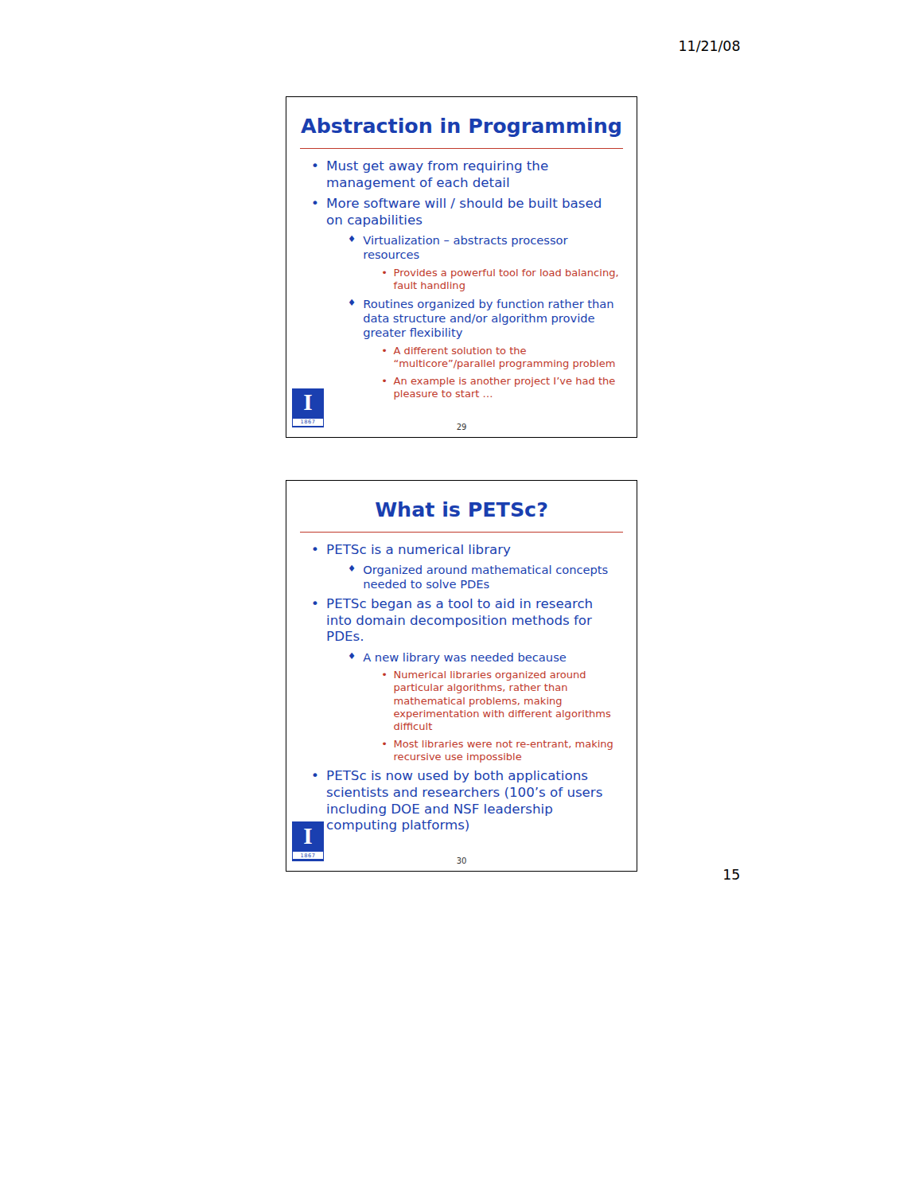11/21/08
Abstraction in Programming
Must get away from requiring the management of each detail
More software will / should be built based on capabilities
Virtualization – abstracts processor resources
Provides a powerful tool for load balancing, fault handling
Routines organized by function rather than data structure and/or algorithm provide greater flexibility
A different solution to the “multicore”/parallel programming problem
An example is another project I’ve had the pleasure to start …
I 1867
29
What is PETSc?
PETSc is a numerical library
Organized around mathematical concepts needed to solve PDEs
PETSc began as a tool to aid in research into domain decomposition methods for PDEs.
A new library was needed because
Numerical libraries organized around particular algorithms, rather than mathematical problems, making experimentation with different algorithms difficult
Most libraries were not re-entrant, making recursive use impossible
PETSc is now used by both applications scientists and researchers (100’s of users including DOE and NSF leadership computing platforms)
I 1867
30
15